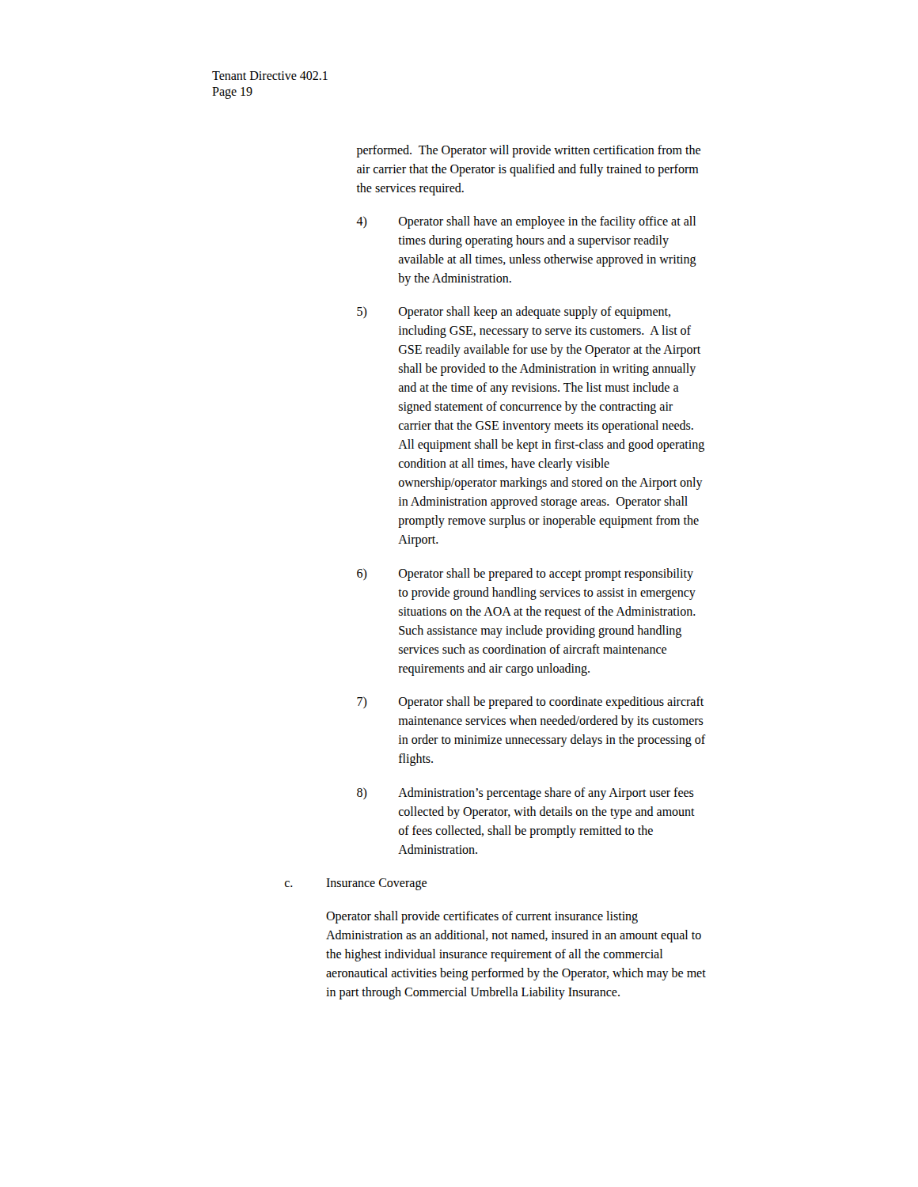Tenant Directive 402.1
Page 19
performed. The Operator will provide written certification from the air carrier that the Operator is qualified and fully trained to perform the services required.
4)
Operator shall have an employee in the facility office at all times during operating hours and a supervisor readily available at all times, unless otherwise approved in writing by the Administration.
5)
Operator shall keep an adequate supply of equipment, including GSE, necessary to serve its customers. A list of GSE readily available for use by the Operator at the Airport shall be provided to the Administration in writing annually and at the time of any revisions. The list must include a signed statement of concurrence by the contracting air carrier that the GSE inventory meets its operational needs. All equipment shall be kept in first-class and good operating condition at all times, have clearly visible ownership/operator markings and stored on the Airport only in Administration approved storage areas. Operator shall promptly remove surplus or inoperable equipment from the Airport.
6)
Operator shall be prepared to accept prompt responsibility to provide ground handling services to assist in emergency situations on the AOA at the request of the Administration. Such assistance may include providing ground handling services such as coordination of aircraft maintenance requirements and air cargo unloading.
7)
Operator shall be prepared to coordinate expeditious aircraft maintenance services when needed/ordered by its customers in order to minimize unnecessary delays in the processing of flights.
8)
Administration’s percentage share of any Airport user fees collected by Operator, with details on the type and amount of fees collected, shall be promptly remitted to the Administration.
c.
Insurance Coverage
Operator shall provide certificates of current insurance listing Administration as an additional, not named, insured in an amount equal to the highest individual insurance requirement of all the commercial aeronautical activities being performed by the Operator, which may be met in part through Commercial Umbrella Liability Insurance.